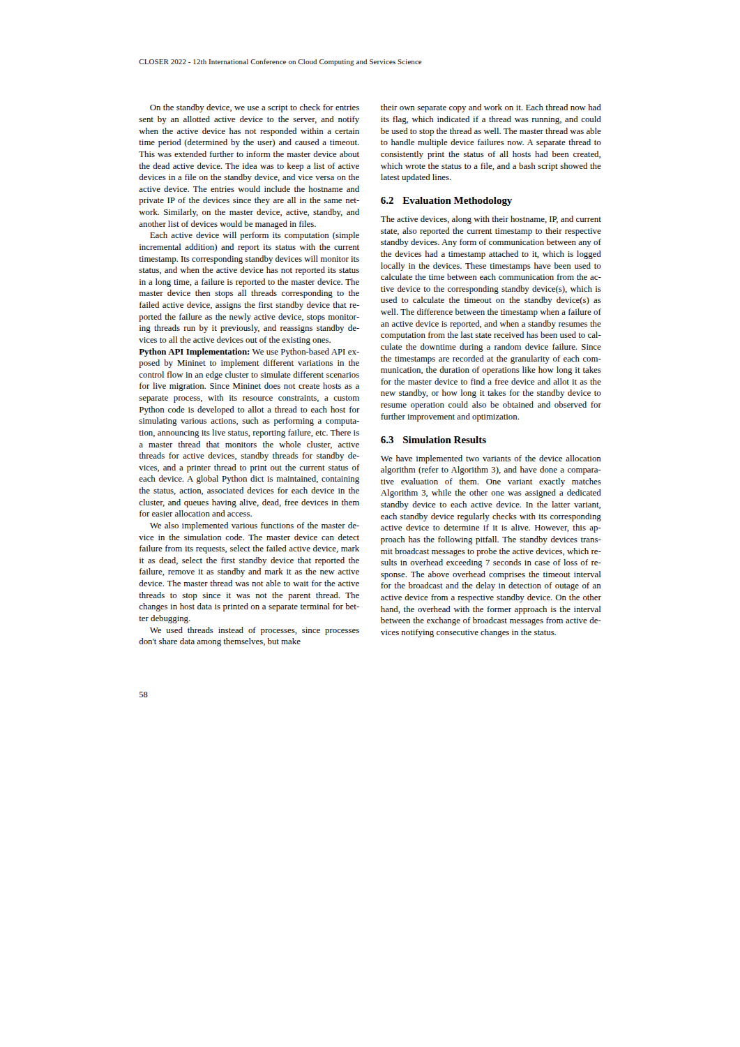CLOSER 2022 - 12th International Conference on Cloud Computing and Services Science
On the standby device, we use a script to check for entries sent by an allotted active device to the server, and notify when the active device has not responded within a certain time period (determined by the user) and caused a timeout. This was extended further to inform the master device about the dead active device. The idea was to keep a list of active devices in a file on the standby device, and vice versa on the active device. The entries would include the hostname and private IP of the devices since they are all in the same network. Similarly, on the master device, active, standby, and another list of devices would be managed in files.
Each active device will perform its computation (simple incremental addition) and report its status with the current timestamp. Its corresponding standby devices will monitor its status, and when the active device has not reported its status in a long time, a failure is reported to the master device. The master device then stops all threads corresponding to the failed active device, assigns the first standby device that reported the failure as the newly active device, stops monitoring threads run by it previously, and reassigns standby devices to all the active devices out of the existing ones.
Python API Implementation: We use Python-based API exposed by Mininet to implement different variations in the control flow in an edge cluster to simulate different scenarios for live migration. Since Mininet does not create hosts as a separate process, with its resource constraints, a custom Python code is developed to allot a thread to each host for simulating various actions, such as performing a computation, announcing its live status, reporting failure, etc. There is a master thread that monitors the whole cluster, active threads for active devices, standby threads for standby devices, and a printer thread to print out the current status of each device. A global Python dict is maintained, containing the status, action, associated devices for each device in the cluster, and queues having alive, dead, free devices in them for easier allocation and access.
We also implemented various functions of the master device in the simulation code. The master device can detect failure from its requests, select the failed active device, mark it as dead, select the first standby device that reported the failure, remove it as standby and mark it as the new active device. The master thread was not able to wait for the active threads to stop since it was not the parent thread. The changes in host data is printed on a separate terminal for better debugging.
We used threads instead of processes, since processes don't share data among themselves, but make
their own separate copy and work on it. Each thread now had its flag, which indicated if a thread was running, and could be used to stop the thread as well. The master thread was able to handle multiple device failures now. A separate thread to consistently print the status of all hosts had been created, which wrote the status to a file, and a bash script showed the latest updated lines.
6.2 Evaluation Methodology
The active devices, along with their hostname, IP, and current state, also reported the current timestamp to their respective standby devices. Any form of communication between any of the devices had a timestamp attached to it, which is logged locally in the devices. These timestamps have been used to calculate the time between each communication from the active device to the corresponding standby device(s), which is used to calculate the timeout on the standby device(s) as well. The difference between the timestamp when a failure of an active device is reported, and when a standby resumes the computation from the last state received has been used to calculate the downtime during a random device failure. Since the timestamps are recorded at the granularity of each communication, the duration of operations like how long it takes for the master device to find a free device and allot it as the new standby, or how long it takes for the standby device to resume operation could also be obtained and observed for further improvement and optimization.
6.3 Simulation Results
We have implemented two variants of the device allocation algorithm (refer to Algorithm 3), and have done a comparative evaluation of them. One variant exactly matches Algorithm 3, while the other one was assigned a dedicated standby device to each active device. In the latter variant, each standby device regularly checks with its corresponding active device to determine if it is alive. However, this approach has the following pitfall. The standby devices transmit broadcast messages to probe the active devices, which results in overhead exceeding 7 seconds in case of loss of response. The above overhead comprises the timeout interval for the broadcast and the delay in detection of outage of an active device from a respective standby device. On the other hand, the overhead with the former approach is the interval between the exchange of broadcast messages from active devices notifying consecutive changes in the status.
58